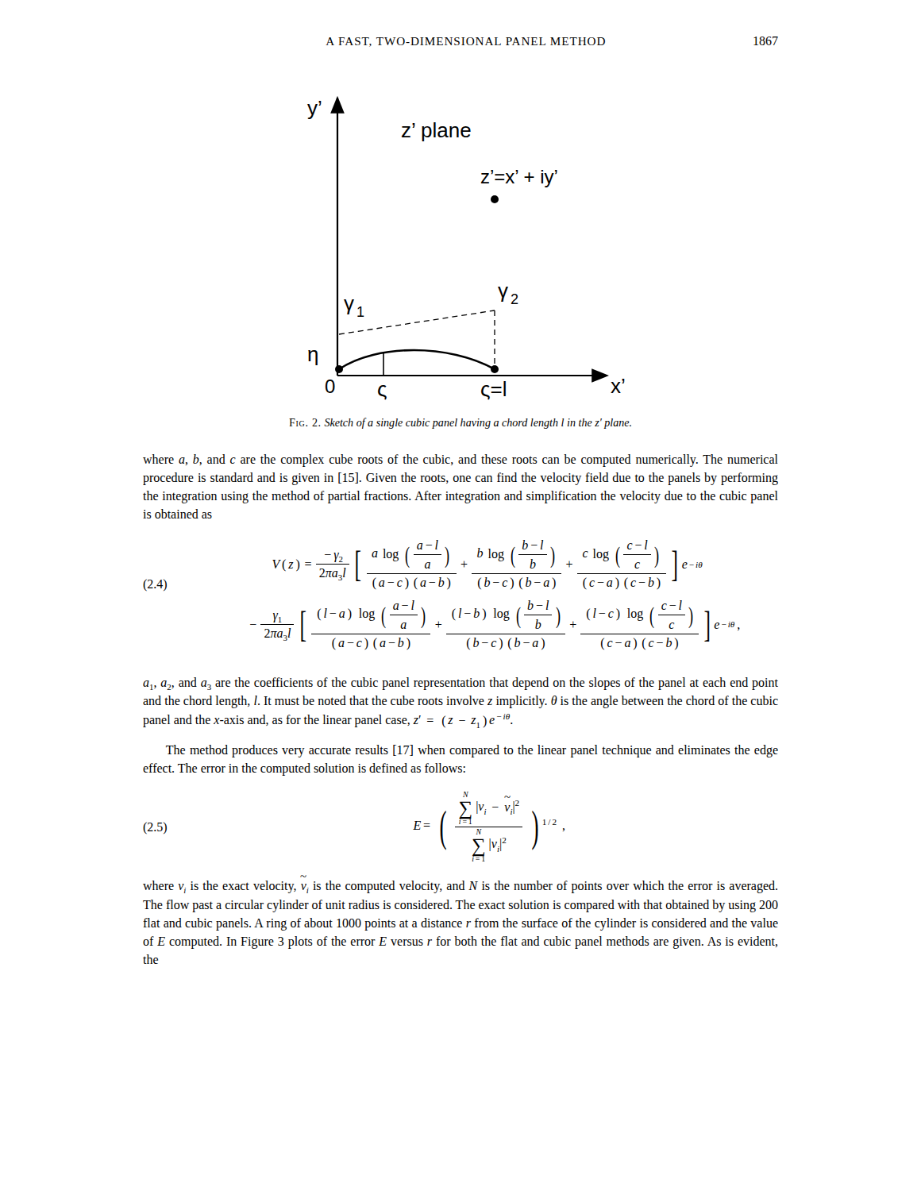A FAST, TWO-DIMENSIONAL PANEL METHOD 1867
y’ x’ z’ plane z’=x’ + iy’ γ 1 γ 2 η 0 ς ς=l
Fig. 2. Sketch of a single cubic panel having a chord length l in the z′ plane.
where a, b, and c are the complex cube roots of the cubic, and these roots can be computed numerically. The numerical procedure is standard and is given in [15]. Given the roots, one can find the velocity field due to the panels by performing the integration using the method of partial fractions. After integration and simplification the velocity due to the cubic panel is obtained as
(2.4)
V(z)= −γ2 2 πa3l [ a log (a−l a) (a−c)(a−b) + b log (b−l b) (b−c)(b−a) + c log (c−l c) (c−a)(c−b) ] e−iθ
− γ1 2 πa3l [ (l−a) log (a−l a) (a−c)(a−b) + (l−b) log (b−l b) (b−c)(b−a) + (l−c) log (c−l c) (c−a)(c−b) ] e−iθ,
a1, a2, and a3 are the coefficients of the cubic panel representation that depend on the slopes of the panel at each end point and the chord length, l. It must be noted that the cube roots involve z implicitly. θ is the angle between the chord of the cubic panel and the x-axis and, as for the linear panel case, z′ = (z − z1) e−iθ.
The method produces very accurate results [17] when compared to the linear panel technique and eliminates the edge effect. The error in the computed solution is defined as follows:
(2.5)
E= ( N ∑ i=1 |vi − vi|2 N ∑ i=1 |vi|2 ) 1/2 ,
where vi is the exact velocity, vi is the computed velocity, and N is the number of points over which the error is averaged. The flow past a circular cylinder of unit radius is considered. The exact solution is compared with that obtained by using 200 flat and cubic panels. A ring of about 1000 points at a distance r from the surface of the cylinder is considered and the value of E computed. In Figure 3 plots of the error E versus r for both the flat and cubic panel methods are given. As is evident, the